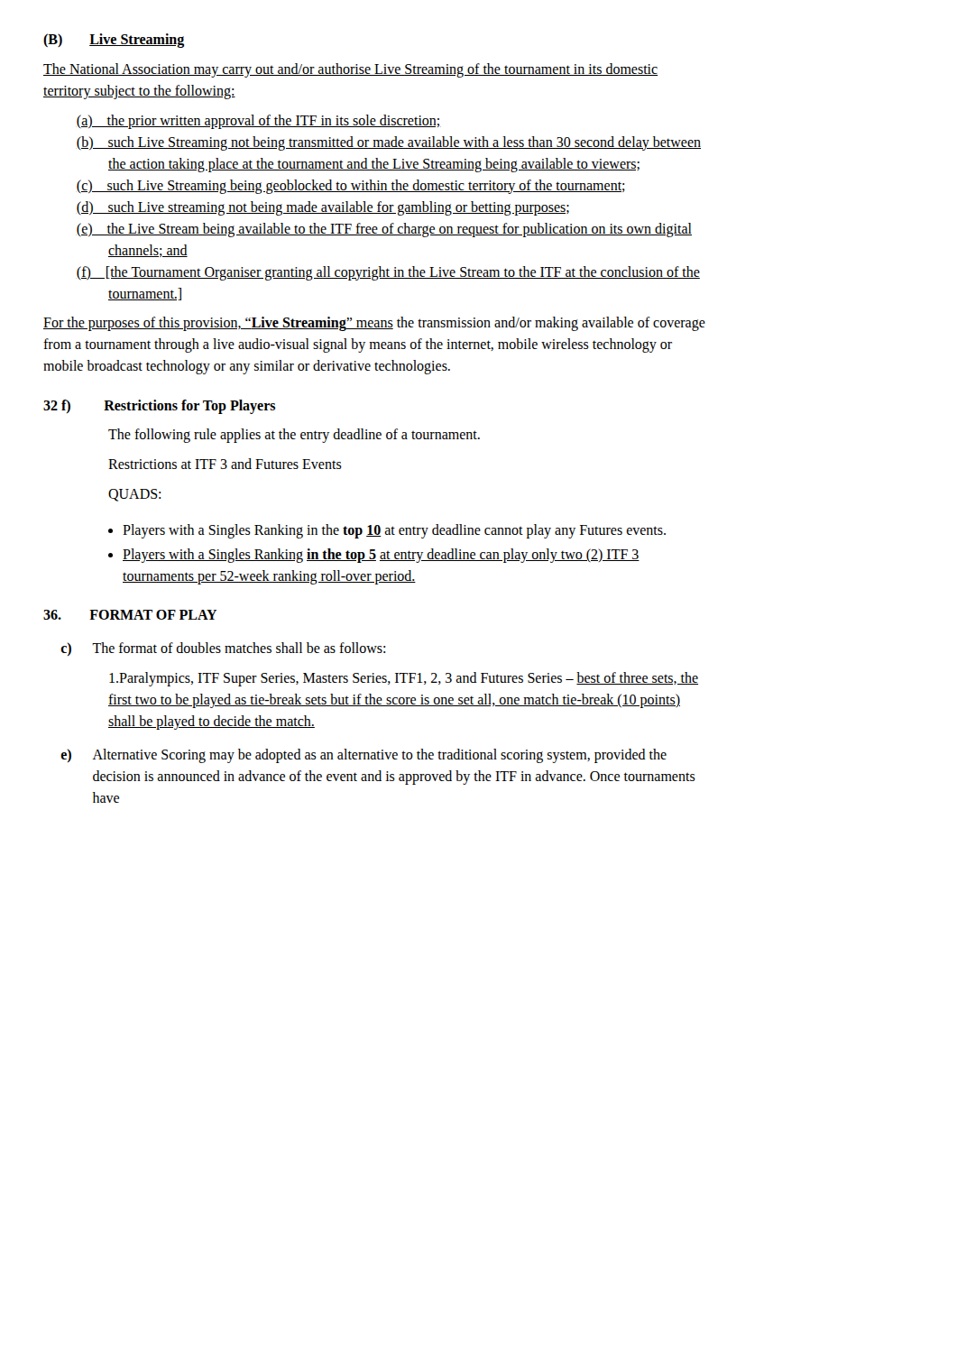(B)
Live Streaming
The National Association may carry out and/or authorise Live Streaming of the tournament in its domestic territory subject to the following:
(a) the prior written approval of the ITF in its sole discretion;
(b) such Live Streaming not being transmitted or made available with a less than 30 second delay between the action taking place at the tournament and the Live Streaming being available to viewers;
(c) such Live Streaming being geoblocked to within the domestic territory of the tournament;
(d) such Live streaming not being made available for gambling or betting purposes;
(e) the Live Stream being available to the ITF free of charge on request for publication on its own digital channels; and
(f) [the Tournament Organiser granting all copyright in the Live Stream to the ITF at the conclusion of the tournament.]
For the purposes of this provision, “Live Streaming” means the transmission and/or making available of coverage from a tournament through a live audio-visual signal by means of the internet, mobile wireless technology or mobile broadcast technology or any similar or derivative technologies.
32 f)
Restrictions for Top Players
The following rule applies at the entry deadline of a tournament.
Restrictions at ITF 3 and Futures Events
QUADS:
Players with a Singles Ranking in the top 10 at entry deadline cannot play any Futures events.
Players with a Singles Ranking in the top 5 at entry deadline can play only two (2) ITF 3 tournaments per 52-week ranking roll-over period.
36.
FORMAT OF PLAY
c)
The format of doubles matches shall be as follows:
1.Paralympics, ITF Super Series, Masters Series, ITF1, 2, 3 and Futures Series – best of three sets, the first two to be played as tie-break sets but if the score is one set all, one match tie-break (10 points) shall be played to decide the match.
e)
Alternative Scoring may be adopted as an alternative to the traditional scoring system, provided the decision is announced in advance of the event and is approved by the ITF in advance. Once tournaments have